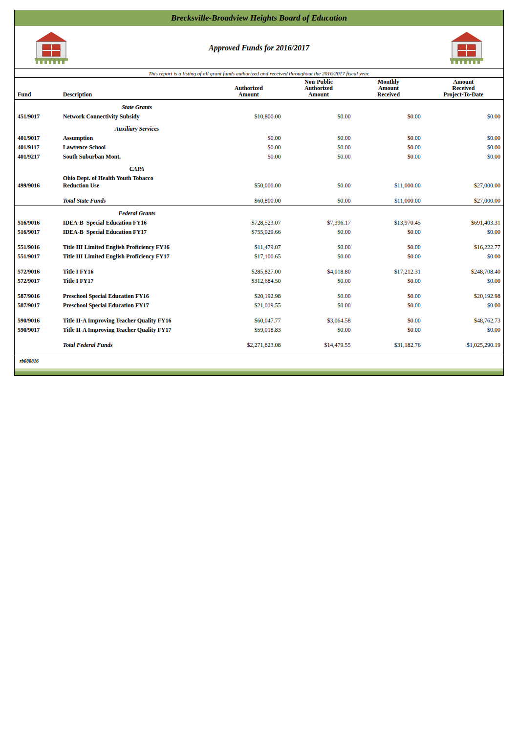Brecksville-Broadview Heights Board of Education
Approved Funds for 2016/2017
This report is a listing of all grant funds authorized and received throughout the 2016/2017 fiscal year.
| Fund | Description | Authorized Amount | Non-Public Authorized Amount | Monthly Amount Received | Amount Received Project-To-Date |
| --- | --- | --- | --- | --- | --- |
| | State Grants | | | | |
| 451/9017 | Network Connectivity Subsidy | $10,800.00 | $0.00 | $0.00 | $0.00 |
| | Auxiliary Services | | | | |
| 401/9017 | Assumption | $0.00 | $0.00 | $0.00 | $0.00 |
| 401/9117 | Lawrence School | $0.00 | $0.00 | $0.00 | $0.00 |
| 401/9217 | South Suburban Mont. | $0.00 | $0.00 | $0.00 | $0.00 |
| | CAPA | | | | |
| 499/9016 | Ohio Dept. of Health Youth Tobacco Reduction Use | $50,000.00 | $0.00 | $11,000.00 | $27,000.00 |
| | Total State Funds | $60,800.00 | $0.00 | $11,000.00 | $27,000.00 |
| | Federal Grants | | | | |
| 516/9016 | IDEA-B Special Education FY16 | $728,523.07 | $7,396.17 | $13,970.45 | $691,403.31 |
| 516/9017 | IDEA-B Special Education FY17 | $755,929.66 | $0.00 | $0.00 | $0.00 |
| 551/9016 | Title III Limited English Proficiency FY16 | $11,479.07 | $0.00 | $0.00 | $16,222.77 |
| 551/9017 | Title III Limited English Proficiency FY17 | $17,100.65 | $0.00 | $0.00 | $0.00 |
| 572/9016 | Title I FY16 | $285,827.00 | $4,018.80 | $17,212.31 | $248,708.40 |
| 572/9017 | Title I FY17 | $312,684.50 | $0.00 | $0.00 | $0.00 |
| 587/9016 | Preschool Special Education FY16 | $20,192.98 | $0.00 | $0.00 | $20,192.98 |
| 587/9017 | Preschool Special Education FY17 | $21,019.55 | $0.00 | $0.00 | $0.00 |
| 590/9016 | Title II-A Improving Teacher Quality FY16 | $60,047.77 | $3,064.58 | $0.00 | $48,762.73 |
| 590/9017 | Title II-A Improving Teacher Quality FY17 | $59,018.83 | $0.00 | $0.00 | $0.00 |
| | Total Federal Funds | $2,271,823.08 | $14,479.55 | $31,182.76 | $1,025,290.19 |
rb080816